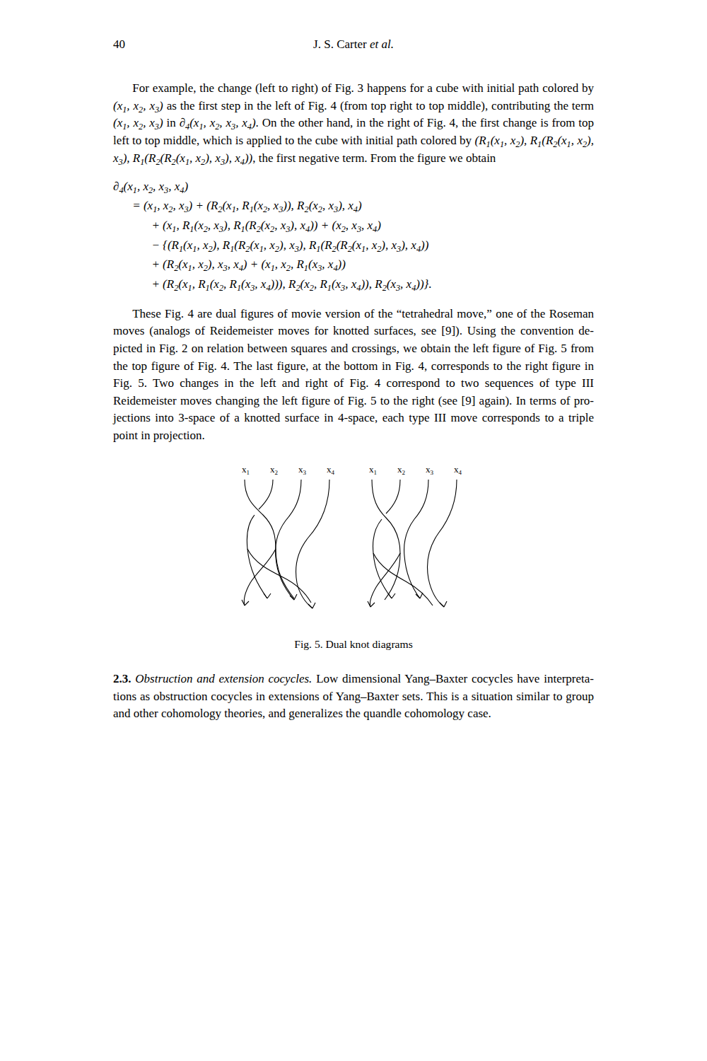40
J. S. Carter et al.
For example, the change (left to right) of Fig. 3 happens for a cube with initial path colored by (x1, x2, x3) as the first step in the left of Fig. 4 (from top right to top middle), contributing the term (x1, x2, x3) in ∂4(x1, x2, x3, x4). On the other hand, in the right of Fig. 4, the first change is from top left to top middle, which is applied to the cube with initial path colored by (R1(x1, x2), R1(R2(x1, x2), x3), R1(R2(R2(x1, x2), x3), x4)), the first negative term. From the figure we obtain
∂4(x1, x2, x3, x4) = (x1, x2, x3) + (R2(x1, R1(x2, x3)), R2(x2, x3), x4) + (x1, R1(x2, x3), R1(R2(x2, x3), x4)) + (x2, x3, x4) − {(R1(x1, x2), R1(R2(x1, x2), x3), R1(R2(R2(x1, x2), x3), x4)) + (R2(x1, x2), x3, x4) + (x1, x2, R1(x3, x4)) + (R2(x1, R1(x2, R1(x3, x4))), R2(x2, R1(x3, x4)), R2(x3, x4))}.
These Fig. 4 are dual figures of movie version of the “tetrahedral move,” one of the Roseman moves (analogs of Reidemeister moves for knotted surfaces, see [9]). Using the convention depicted in Fig. 2 on relation between squares and crossings, we obtain the left figure of Fig. 5 from the top figure of Fig. 4. The last figure, at the bottom in Fig. 4, corresponds to the right figure in Fig. 5. Two changes in the left and right of Fig. 4 correspond to two sequences of type III Reidemeister moves changing the left figure of Fig. 5 to the right (see [9] again). In terms of projections into 3-space of a knotted surface in 4-space, each type III move corresponds to a triple point in projection.
x1 x2 x3 x4 x1 x2 x3 x4
Fig. 5. Dual knot diagrams
2.3. Obstruction and extension cocycles. Low dimensional Yang–Baxter cocycles have interpretations as obstruction cocycles in extensions of Yang–Baxter sets. This is a situation similar to group and other cohomology theories, and generalizes the quandle cohomology case.